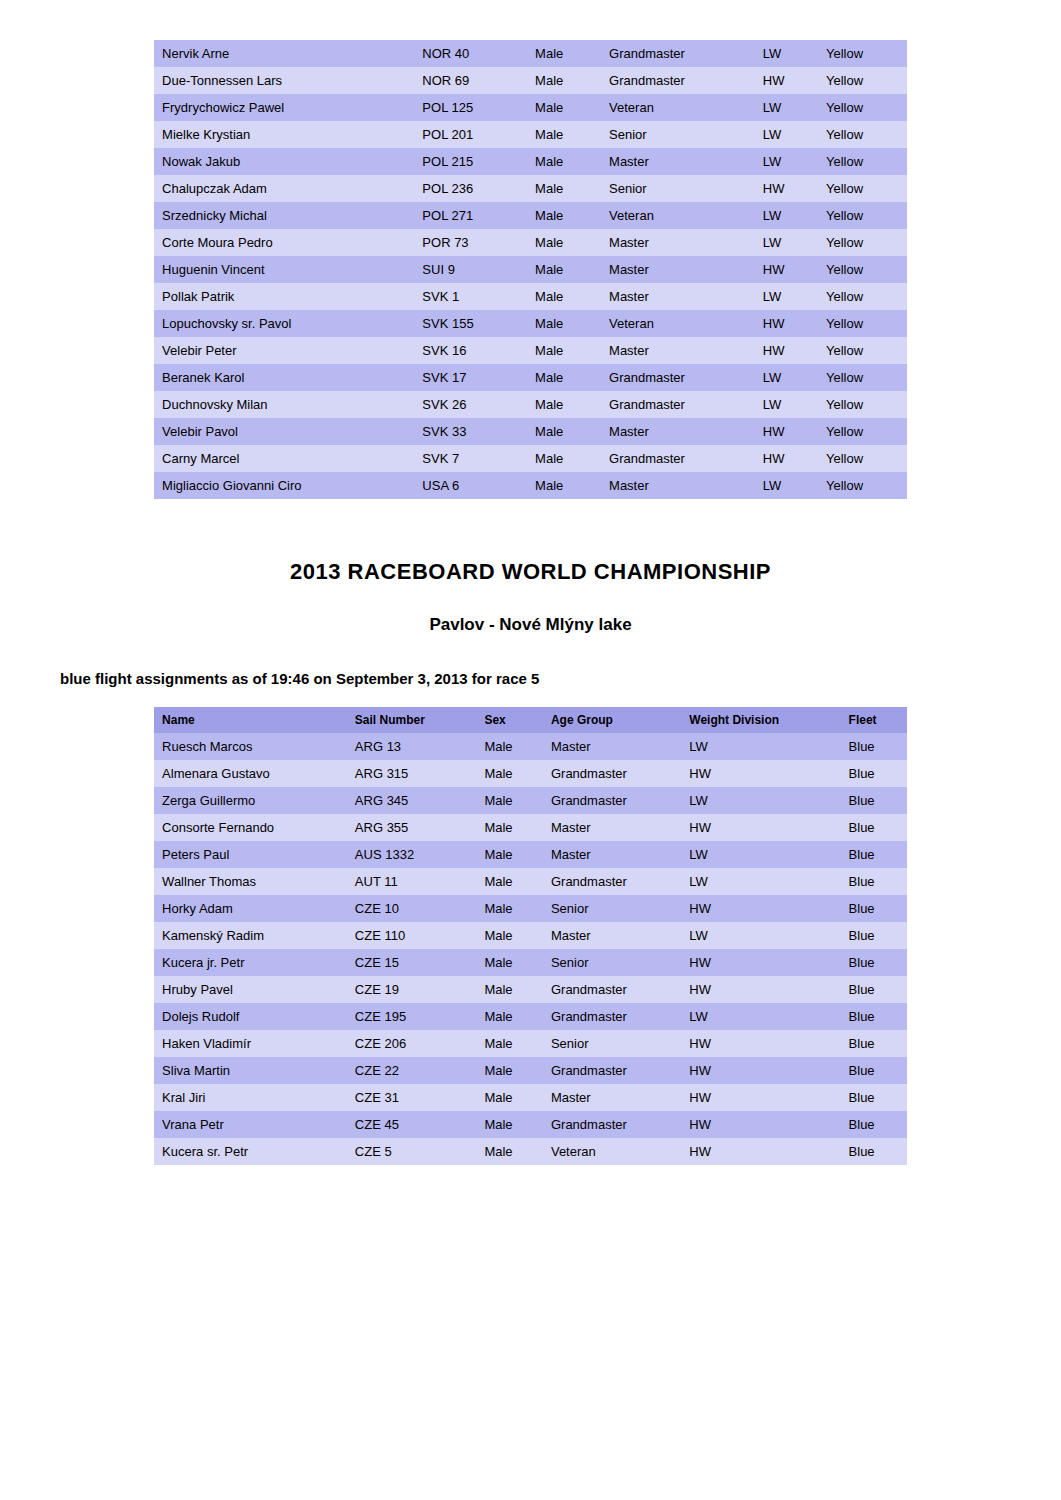| Nervik Arne | NOR 40 | Male | Grandmaster | LW | Yellow |
| Due-Tonnessen Lars | NOR 69 | Male | Grandmaster | HW | Yellow |
| Frydrychowicz Pawel | POL 125 | Male | Veteran | LW | Yellow |
| Mielke Krystian | POL 201 | Male | Senior | LW | Yellow |
| Nowak Jakub | POL 215 | Male | Master | LW | Yellow |
| Chalupczak Adam | POL 236 | Male | Senior | HW | Yellow |
| Srzednicky Michal | POL 271 | Male | Veteran | LW | Yellow |
| Corte Moura Pedro | POR 73 | Male | Master | LW | Yellow |
| Huguenin Vincent | SUI 9 | Male | Master | HW | Yellow |
| Pollak Patrik | SVK 1 | Male | Master | LW | Yellow |
| Lopuchovsky sr. Pavol | SVK 155 | Male | Veteran | HW | Yellow |
| Velebir Peter | SVK 16 | Male | Master | HW | Yellow |
| Beranek Karol | SVK 17 | Male | Grandmaster | LW | Yellow |
| Duchnovsky Milan | SVK 26 | Male | Grandmaster | LW | Yellow |
| Velebir Pavol | SVK 33 | Male | Master | HW | Yellow |
| Carny Marcel | SVK 7 | Male | Grandmaster | HW | Yellow |
| Migliaccio Giovanni Ciro | USA 6 | Male | Master | LW | Yellow |
2013 RACEBOARD WORLD CHAMPIONSHIP
Pavlov - Nové Mlýny lake
blue flight assignments as of 19:46 on September 3, 2013 for race 5
| Name | Sail Number | Sex | Age Group | Weight Division | Fleet |
| --- | --- | --- | --- | --- | --- |
| Ruesch Marcos | ARG 13 | Male | Master | LW | Blue |
| Almenara Gustavo | ARG 315 | Male | Grandmaster | HW | Blue |
| Zerga Guillermo | ARG 345 | Male | Grandmaster | LW | Blue |
| Consorte Fernando | ARG 355 | Male | Master | HW | Blue |
| Peters Paul | AUS 1332 | Male | Master | LW | Blue |
| Wallner Thomas | AUT 11 | Male | Grandmaster | LW | Blue |
| Horky Adam | CZE 10 | Male | Senior | HW | Blue |
| Kamenský Radim | CZE 110 | Male | Master | LW | Blue |
| Kucera jr. Petr | CZE 15 | Male | Senior | HW | Blue |
| Hruby Pavel | CZE 19 | Male | Grandmaster | HW | Blue |
| Dolejs Rudolf | CZE 195 | Male | Grandmaster | LW | Blue |
| Haken Vladimír | CZE 206 | Male | Senior | HW | Blue |
| Sliva Martin | CZE 22 | Male | Grandmaster | HW | Blue |
| Kral Jiri | CZE 31 | Male | Master | HW | Blue |
| Vrana Petr | CZE 45 | Male | Grandmaster | HW | Blue |
| Kucera sr. Petr | CZE 5 | Male | Veteran | HW | Blue |